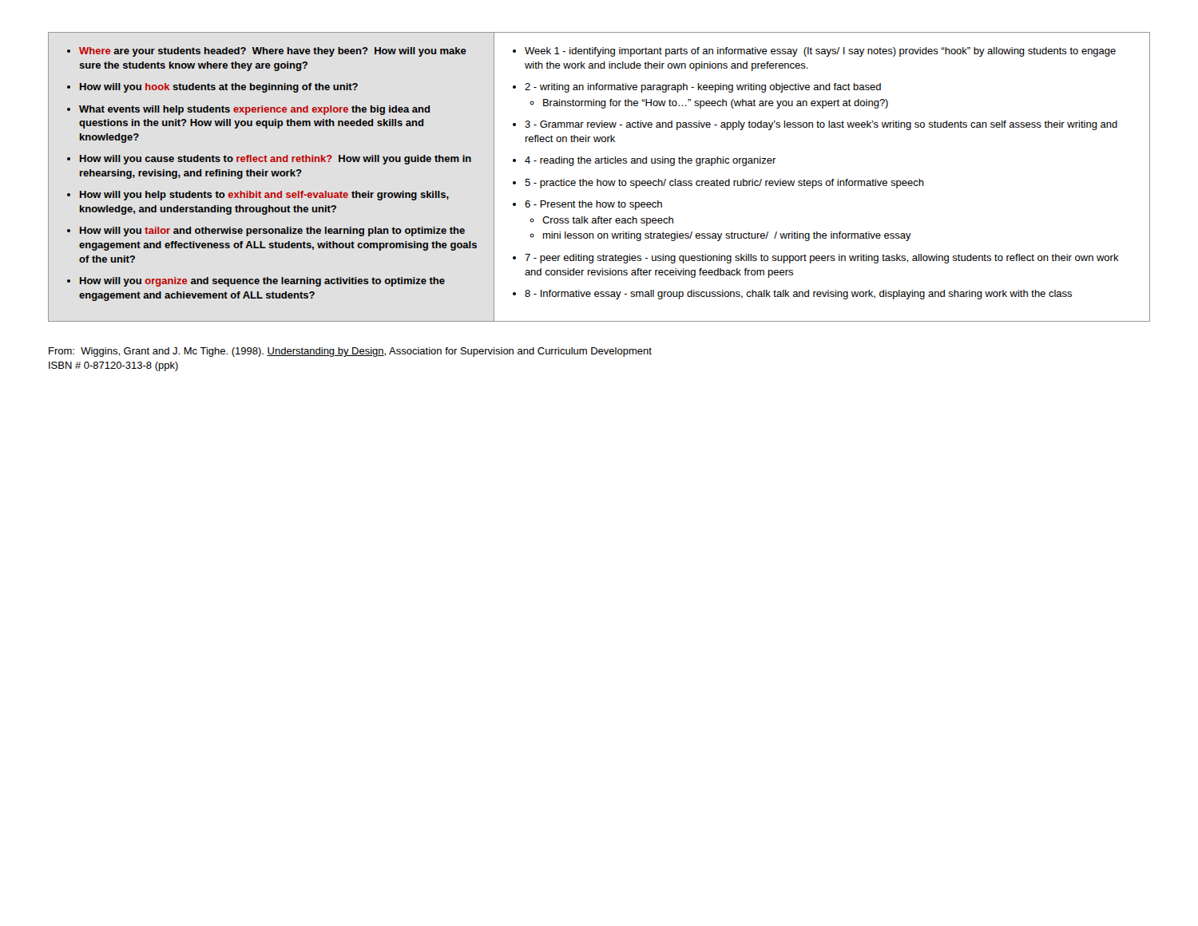| Where are your students headed? Where have they been? How will you make sure the students know where they are going? How will you hook students at the beginning of the unit? What events will help students experience and explore the big idea and questions in the unit? How will you equip them with needed skills and knowledge? How will you cause students to reflect and rethink? How will you guide them in rehearsing, revising, and refining their work? How will you help students to exhibit and self-evaluate their growing skills, knowledge, and understanding throughout the unit? How will you tailor and otherwise personalize the learning plan to optimize the engagement and effectiveness of ALL students, without compromising the goals of the unit? How will you organize and sequence the learning activities to optimize the engagement and achievement of ALL students? | Week 1 - identifying important parts of an informative essay (It says/ I say notes) provides “hook” by allowing students to engage with the work and include their own opinions and preferences. 2 - writing an informative paragraph - keeping writing objective and fact based Brainstorming for the “How to…” speech (what are you an expert at doing?) 3 - Grammar review - active and passive - apply today’s lesson to last week’s writing so students can self assess their writing and reflect on their work 4 - reading the articles and using the graphic organizer 5 - practice the how to speech/ class created rubric/ review steps of informative speech 6 - Present the how to speech Cross talk after each speech mini lesson on writing strategies/ essay structure/ / writing the informative essay 7 - peer editing strategies - using questioning skills to support peers in writing tasks, allowing students to reflect on their own work and consider revisions after receiving feedback from peers 8 - Informative essay - small group discussions, chalk talk and revising work, displaying and sharing work with the class |
From: Wiggins, Grant and J. Mc Tighe. (1998). Understanding by Design, Association for Supervision and Curriculum Development
ISBN # 0-87120-313-8 (ppk)